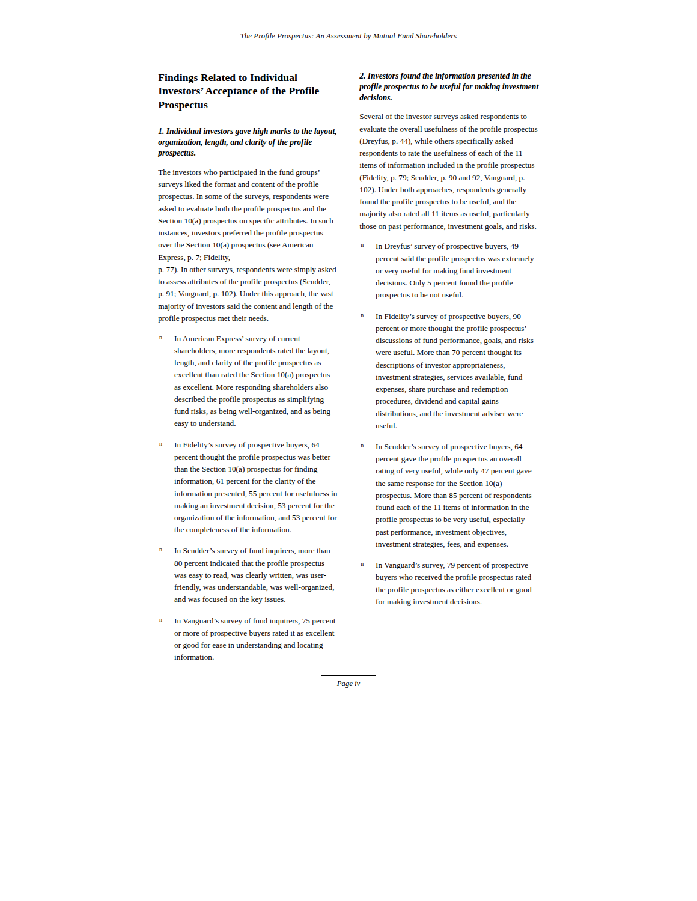The Profile Prospectus: An Assessment by Mutual Fund Shareholders
Findings Related to Individual Investors’ Acceptance of the Profile Prospectus
1. Individual investors gave high marks to the layout, organization, length, and clarity of the profile prospectus.
The investors who participated in the fund groups’ surveys liked the format and content of the profile prospectus. In some of the surveys, respondents were asked to evaluate both the profile prospectus and the Section 10(a) prospectus on specific attributes. In such instances, investors preferred the profile prospectus over the Section 10(a) prospectus (see American Express, p. 7; Fidelity,
p. 77). In other surveys, respondents were simply asked to assess attributes of the profile prospectus (Scudder,
p. 91; Vanguard, p. 102). Under this approach, the vast majority of investors said the content and length of the profile prospectus met their needs.
In American Express’ survey of current shareholders, more respondents rated the layout, length, and clarity of the profile prospectus as excellent than rated the Section 10(a) prospectus as excellent. More responding shareholders also described the profile prospectus as simplifying fund risks, as being well-organized, and as being easy to understand.
In Fidelity’s survey of prospective buyers, 64 percent thought the profile prospectus was better than the Section 10(a) prospectus for finding information, 61 percent for the clarity of the information presented, 55 percent for usefulness in making an investment decision, 53 percent for the organization of the information, and 53 percent for the completeness of the information.
In Scudder’s survey of fund inquirers, more than 80 percent indicated that the profile prospectus was easy to read, was clearly written, was user-friendly, was understandable, was well-organized, and was focused on the key issues.
In Vanguard’s survey of fund inquirers, 75 percent or more of prospective buyers rated it as excellent or good for ease in understanding and locating information.
2. Investors found the information presented in the profile prospectus to be useful for making investment decisions.
Several of the investor surveys asked respondents to evaluate the overall usefulness of the profile prospectus (Dreyfus, p. 44), while others specifically asked respondents to rate the usefulness of each of the 11 items of information included in the profile prospectus (Fidelity, p. 79; Scudder, p. 90 and 92, Vanguard, p. 102). Under both approaches, respondents generally found the profile prospectus to be useful, and the majority also rated all 11 items as useful, particularly those on past performance, investment goals, and risks.
In Dreyfus’ survey of prospective buyers, 49 percent said the profile prospectus was extremely or very useful for making fund investment decisions. Only 5 percent found the profile prospectus to be not useful.
In Fidelity’s survey of prospective buyers, 90 percent or more thought the profile prospectus’ discussions of fund performance, goals, and risks were useful. More than 70 percent thought its descriptions of investor appropriateness, investment strategies, services available, fund expenses, share purchase and redemption procedures, dividend and capital gains distributions, and the investment adviser were useful.
In Scudder’s survey of prospective buyers, 64 percent gave the profile prospectus an overall rating of very useful, while only 47 percent gave the same response for the Section 10(a) prospectus. More than 85 percent of respondents found each of the 11 items of information in the profile prospectus to be very useful, especially past performance, investment objectives, investment strategies, fees, and expenses.
In Vanguard’s survey, 79 percent of prospective buyers who received the profile prospectus rated the profile prospectus as either excellent or good for making investment decisions.
Page iv